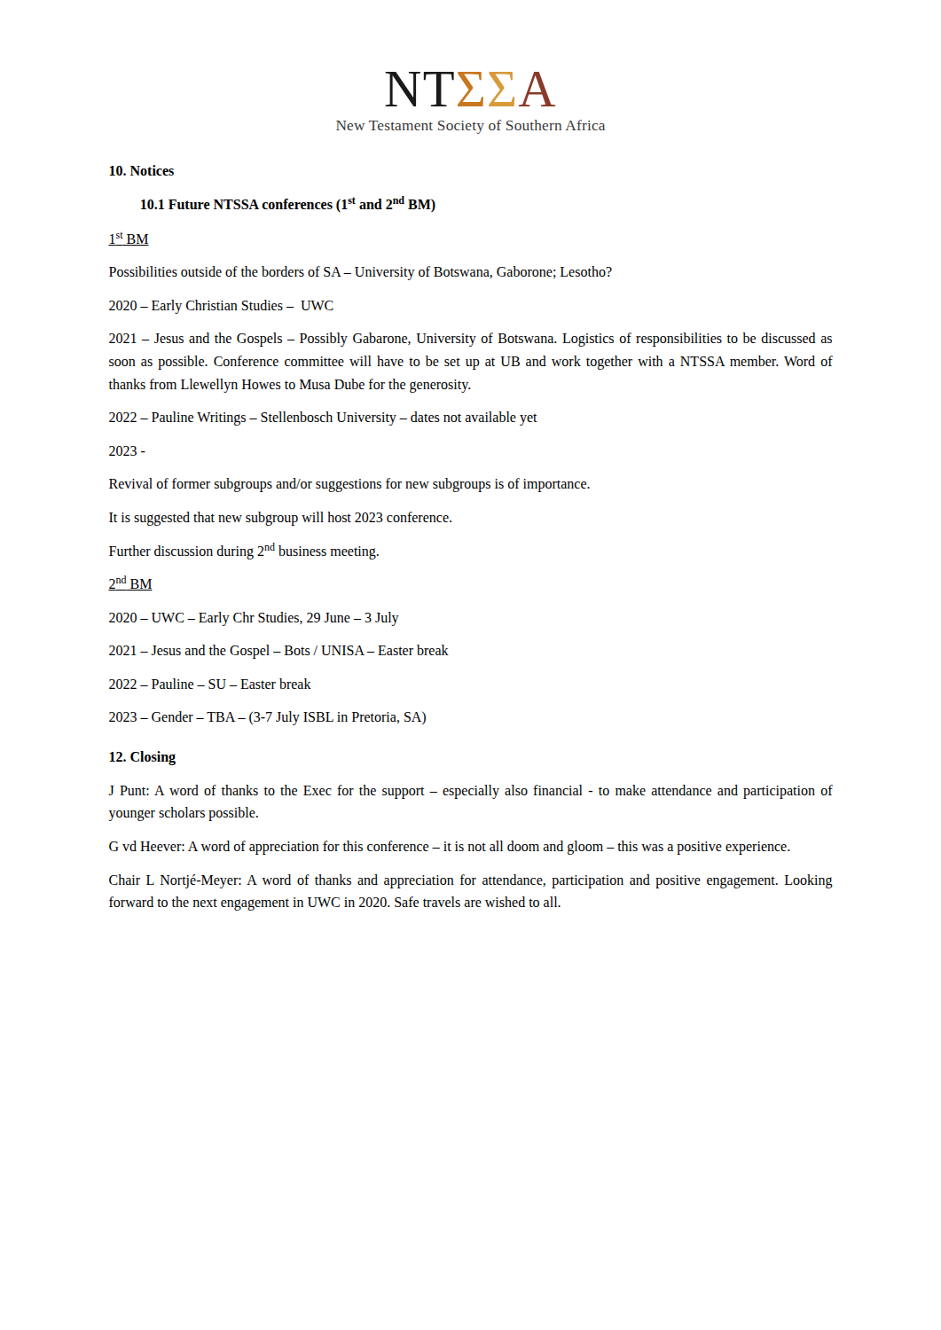NTΣΣA
New Testament Society of Southern Africa
10. Notices
10.1 Future NTSSA conferences (1st and 2nd BM)
1st BM
Possibilities outside of the borders of SA – University of Botswana, Gaborone; Lesotho?
2020 – Early Christian Studies – UWC
2021 – Jesus and the Gospels – Possibly Gabarone, University of Botswana. Logistics of responsibilities to be discussed as soon as possible. Conference committee will have to be set up at UB and work together with a NTSSA member. Word of thanks from Llewellyn Howes to Musa Dube for the generosity.
2022 – Pauline Writings – Stellenbosch University – dates not available yet
2023 -
Revival of former subgroups and/or suggestions for new subgroups is of importance.
It is suggested that new subgroup will host 2023 conference.
Further discussion during 2nd business meeting.
2nd BM
2020 – UWC – Early Chr Studies, 29 June – 3 July
2021 – Jesus and the Gospel – Bots / UNISA – Easter break
2022 – Pauline – SU – Easter break
2023 – Gender – TBA – (3-7 July ISBL in Pretoria, SA)
12. Closing
J Punt: A word of thanks to the Exec for the support – especially also financial - to make attendance and participation of younger scholars possible.
G vd Heever: A word of appreciation for this conference – it is not all doom and gloom – this was a positive experience.
Chair L Nortjé-Meyer: A word of thanks and appreciation for attendance, participation and positive engagement. Looking forward to the next engagement in UWC in 2020. Safe travels are wished to all.